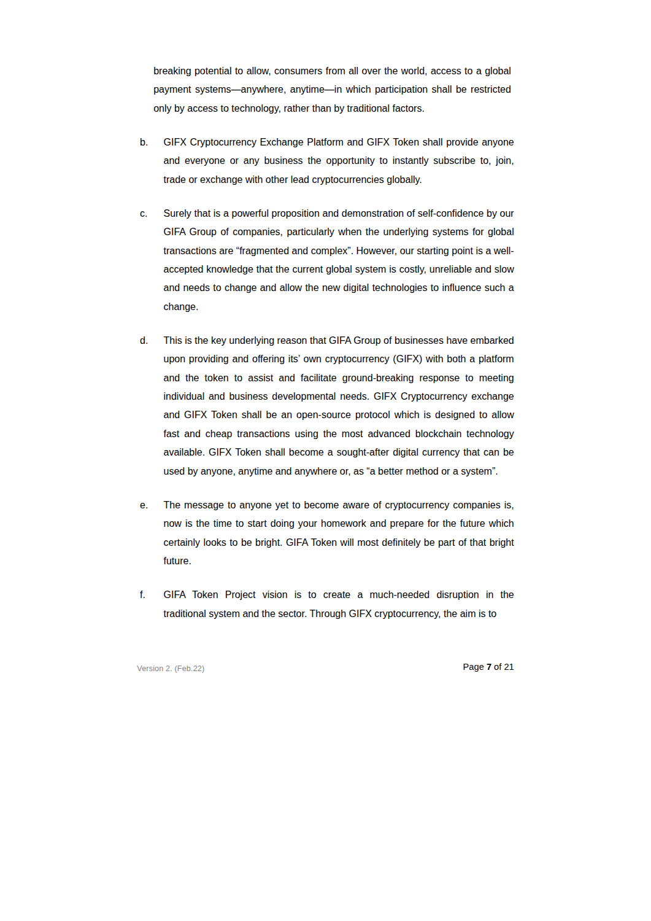breaking potential to allow, consumers from all over the world, access to a global payment systems—anywhere, anytime—in which participation shall be restricted only by access to technology, rather than by traditional factors.
b.
GIFX Cryptocurrency Exchange Platform and GIFX Token shall provide anyone and everyone or any business the opportunity to instantly subscribe to, join, trade or exchange with other lead cryptocurrencies globally.
c.
Surely that is a powerful proposition and demonstration of self-confidence by our GIFA Group of companies, particularly when the underlying systems for global transactions are “fragmented and complex”. However, our starting point is a well-accepted knowledge that the current global system is costly, unreliable and slow and needs to change and allow the new digital technologies to influence such a change.
d.
This is the key underlying reason that GIFA Group of businesses have embarked upon providing and offering its’ own cryptocurrency (GIFX) with both a platform and the token to assist and facilitate ground-breaking response to meeting individual and business developmental needs. GIFX Cryptocurrency exchange and GIFX Token shall be an open-source protocol which is designed to allow fast and cheap transactions using the most advanced blockchain technology available. GIFX Token shall become a sought-after digital currency that can be used by anyone, anytime and anywhere or, as “a better method or a system”.
e.
The message to anyone yet to become aware of cryptocurrency companies is, now is the time to start doing your homework and prepare for the future which certainly looks to be bright. GIFA Token will most definitely be part of that bright future.
f.
GIFA Token Project vision is to create a much-needed disruption in the traditional system and the sector. Through GIFX cryptocurrency, the aim is to
Version 2. (Feb.22)
Page 7 of 21